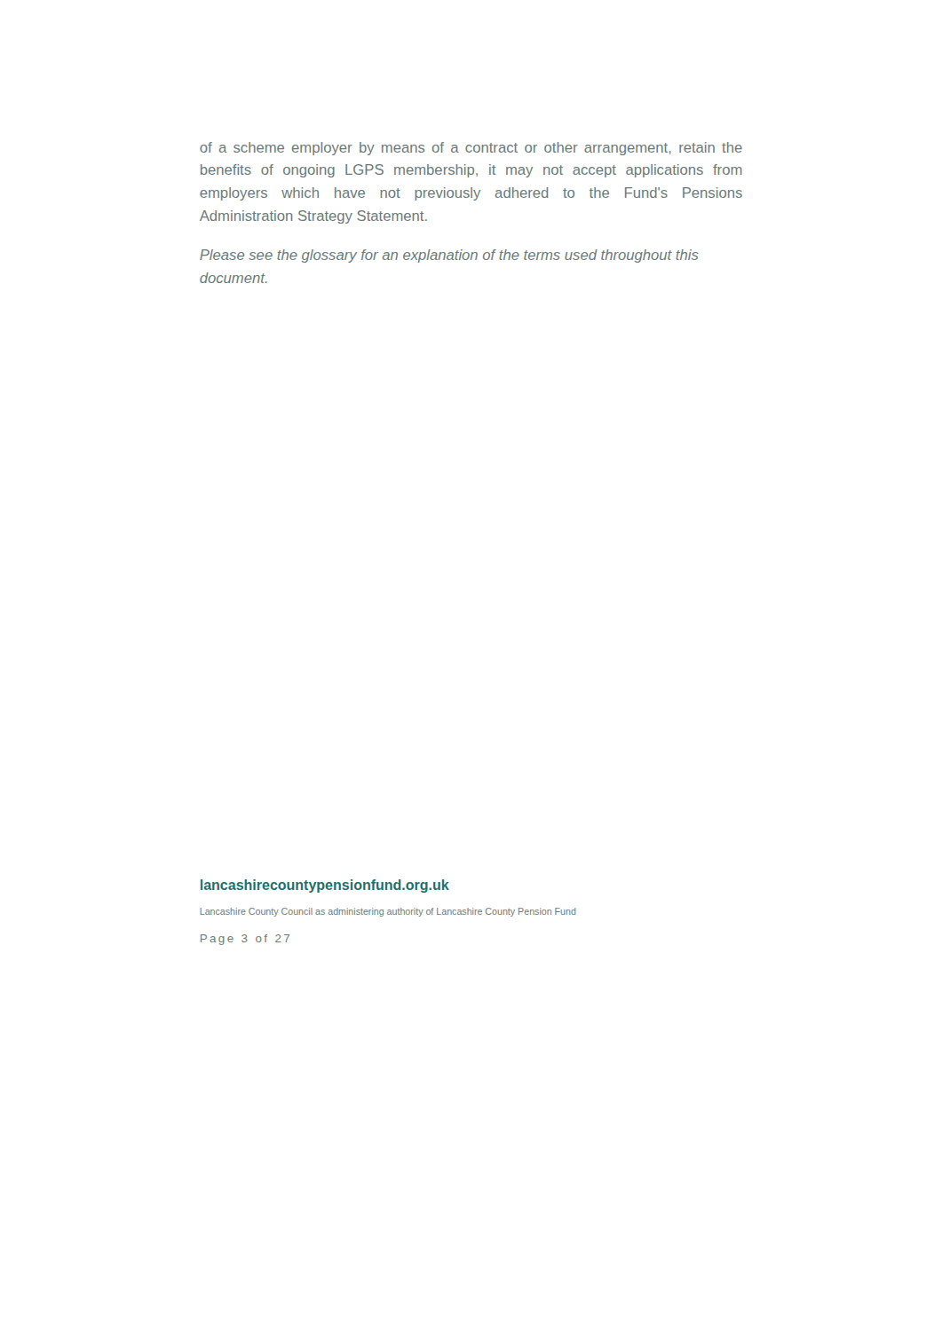of a scheme employer by means of a contract or other arrangement, retain the benefits of ongoing LGPS membership, it may not accept applications from employers which have not previously adhered to the Fund's Pensions Administration Strategy Statement.
Please see the glossary for an explanation of the terms used throughout this document.
lancashirecountypensionfund.org.uk
Lancashire County Council as administering authority of Lancashire County Pension Fund
Page 3 of 27